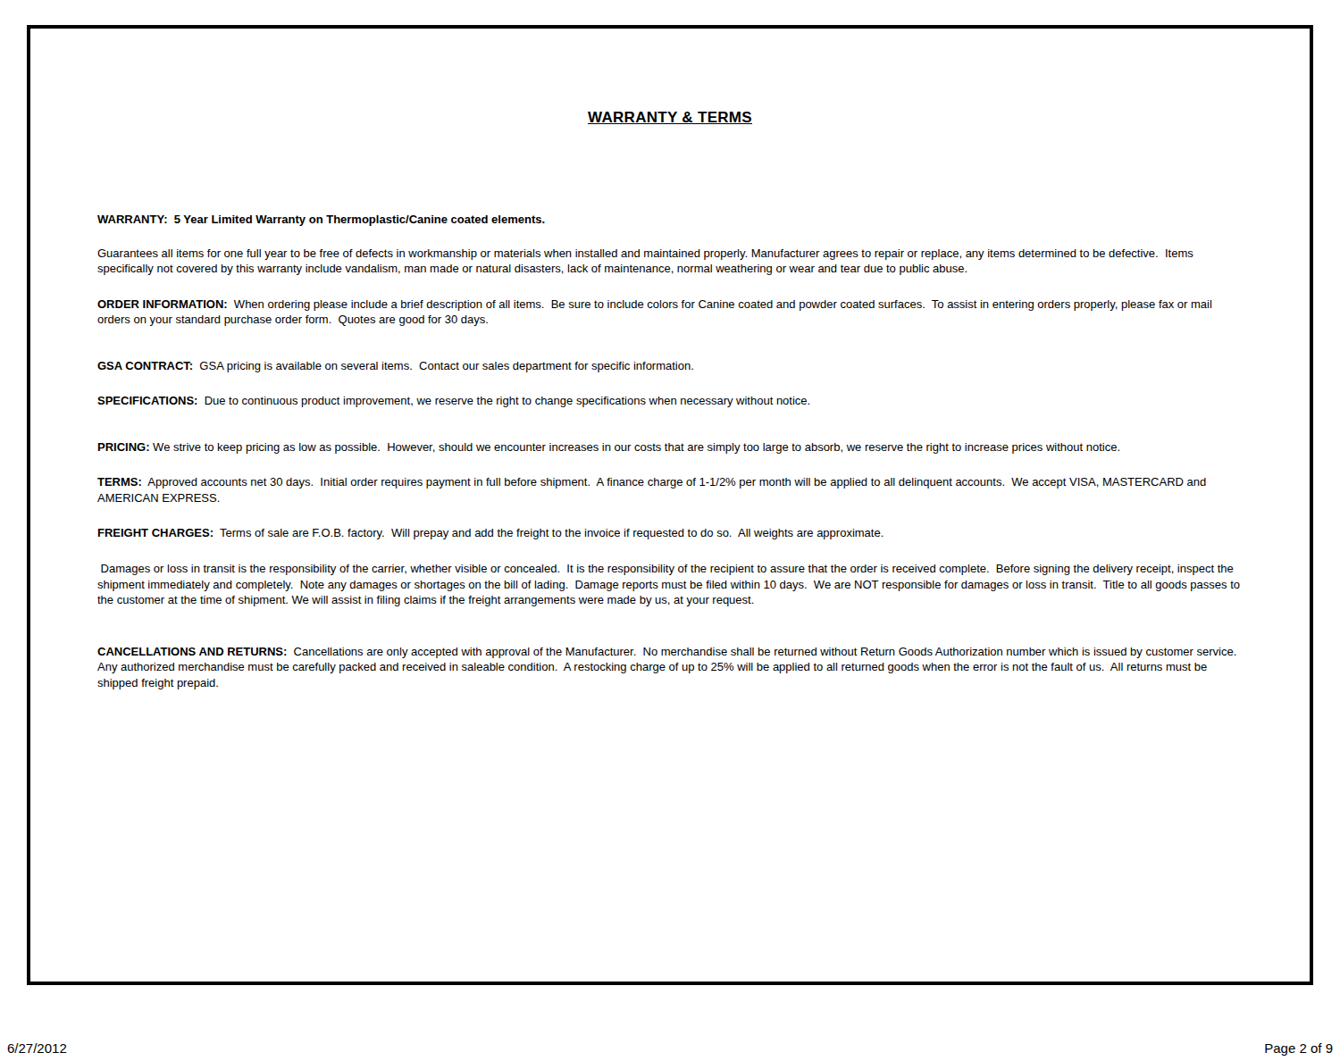WARRANTY & TERMS
WARRANTY: 5 Year Limited Warranty on Thermoplastic/Canine coated elements.
Guarantees all items for one full year to be free of defects in workmanship or materials when installed and maintained properly. Manufacturer agrees to repair or replace, any items determined to be defective. Items specifically not covered by this warranty include vandalism, man made or natural disasters, lack of maintenance, normal weathering or wear and tear due to public abuse.
ORDER INFORMATION: When ordering please include a brief description of all items. Be sure to include colors for Canine coated and powder coated surfaces. To assist in entering orders properly, please fax or mail orders on your standard purchase order form. Quotes are good for 30 days.
GSA CONTRACT: GSA pricing is available on several items. Contact our sales department for specific information.
SPECIFICATIONS: Due to continuous product improvement, we reserve the right to change specifications when necessary without notice.
PRICING: We strive to keep pricing as low as possible. However, should we encounter increases in our costs that are simply too large to absorb, we reserve the right to increase prices without notice.
TERMS: Approved accounts net 30 days. Initial order requires payment in full before shipment. A finance charge of 1-1/2% per month will be applied to all delinquent accounts. We accept VISA, MASTERCARD and AMERICAN EXPRESS.
FREIGHT CHARGES: Terms of sale are F.O.B. factory. Will prepay and add the freight to the invoice if requested to do so. All weights are approximate.
Damages or loss in transit is the responsibility of the carrier, whether visible or concealed. It is the responsibility of the recipient to assure that the order is received complete. Before signing the delivery receipt, inspect the shipment immediately and completely. Note any damages or shortages on the bill of lading. Damage reports must be filed within 10 days. We are NOT responsible for damages or loss in transit. Title to all goods passes to the customer at the time of shipment. We will assist in filing claims if the freight arrangements were made by us, at your request.
CANCELLATIONS AND RETURNS: Cancellations are only accepted with approval of the Manufacturer. No merchandise shall be returned without Return Goods Authorization number which is issued by customer service. Any authorized merchandise must be carefully packed and received in saleable condition. A restocking charge of up to 25% will be applied to all returned goods when the error is not the fault of us. All returns must be shipped freight prepaid.
6/27/2012 Page 2 of 9